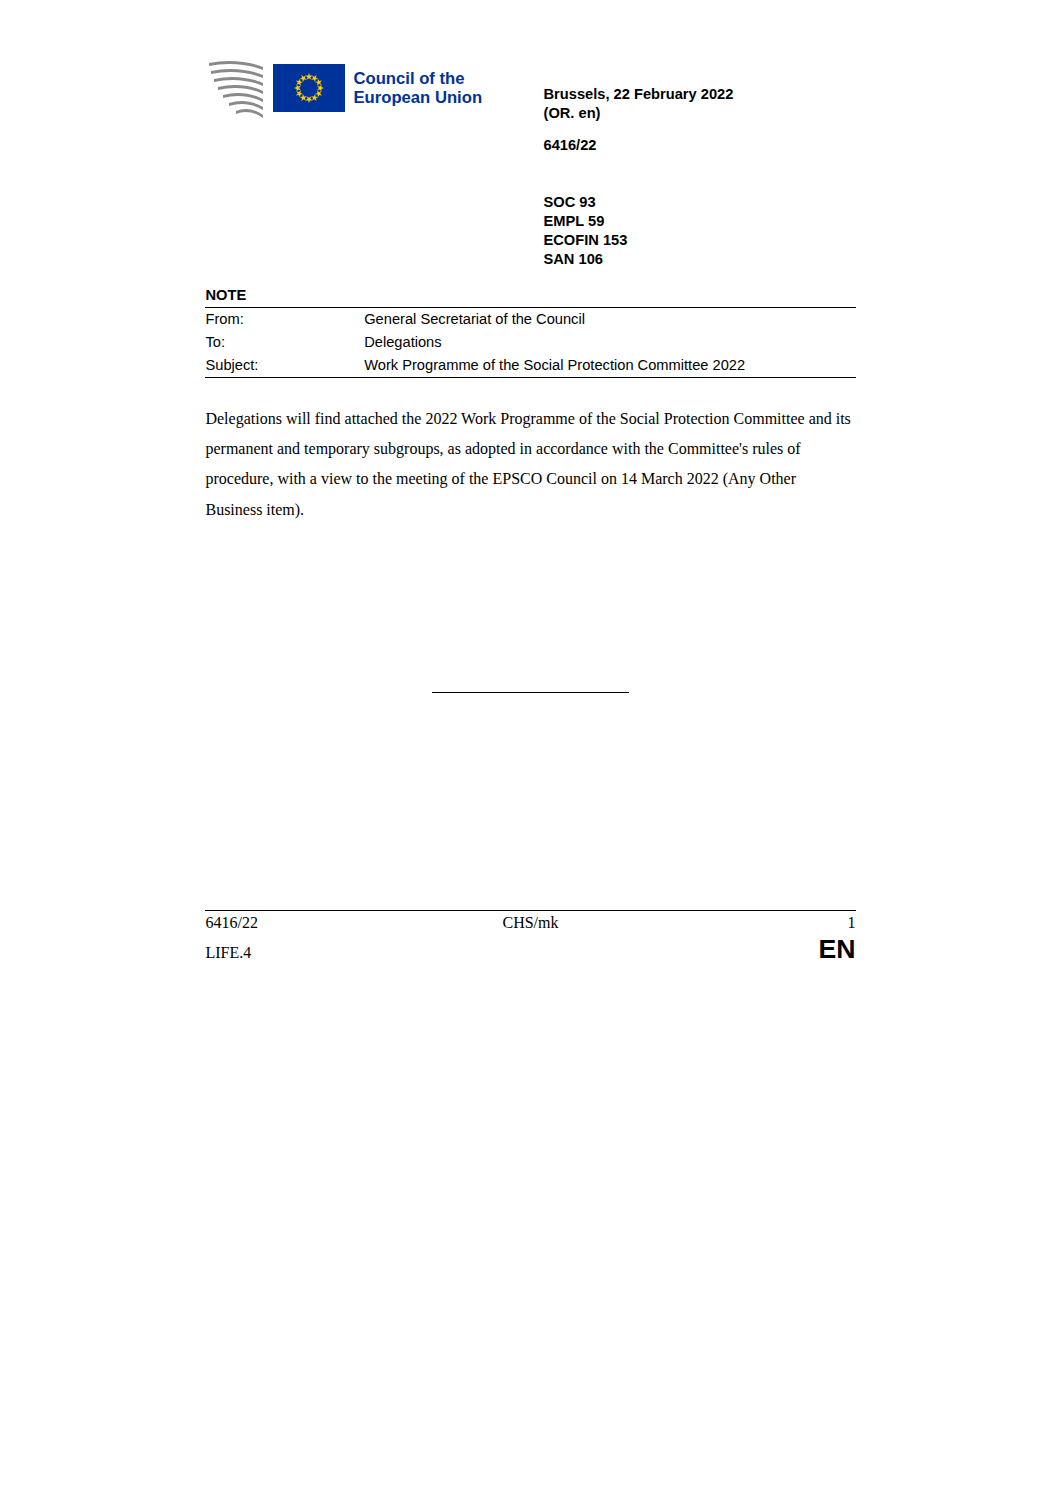Council of the
European Union
Brussels, 22 February 2022
(OR. en)
6416/22
SOC 93
EMPL 59
ECOFIN 153
SAN 106
NOTE
| From: | General Secretariat of the Council |
| To: | Delegations |
| Subject: | Work Programme of the Social Protection Committee 2022 |
Delegations will find attached the 2022 Work Programme of the Social Protection Committee and its permanent and temporary subgroups, as adopted in accordance with the Committee's rules of procedure, with a view to the meeting of the EPSCO Council on 14 March 2022 (Any Other Business item).
6416/22
CHS/mk
1
LIFE.4
EN